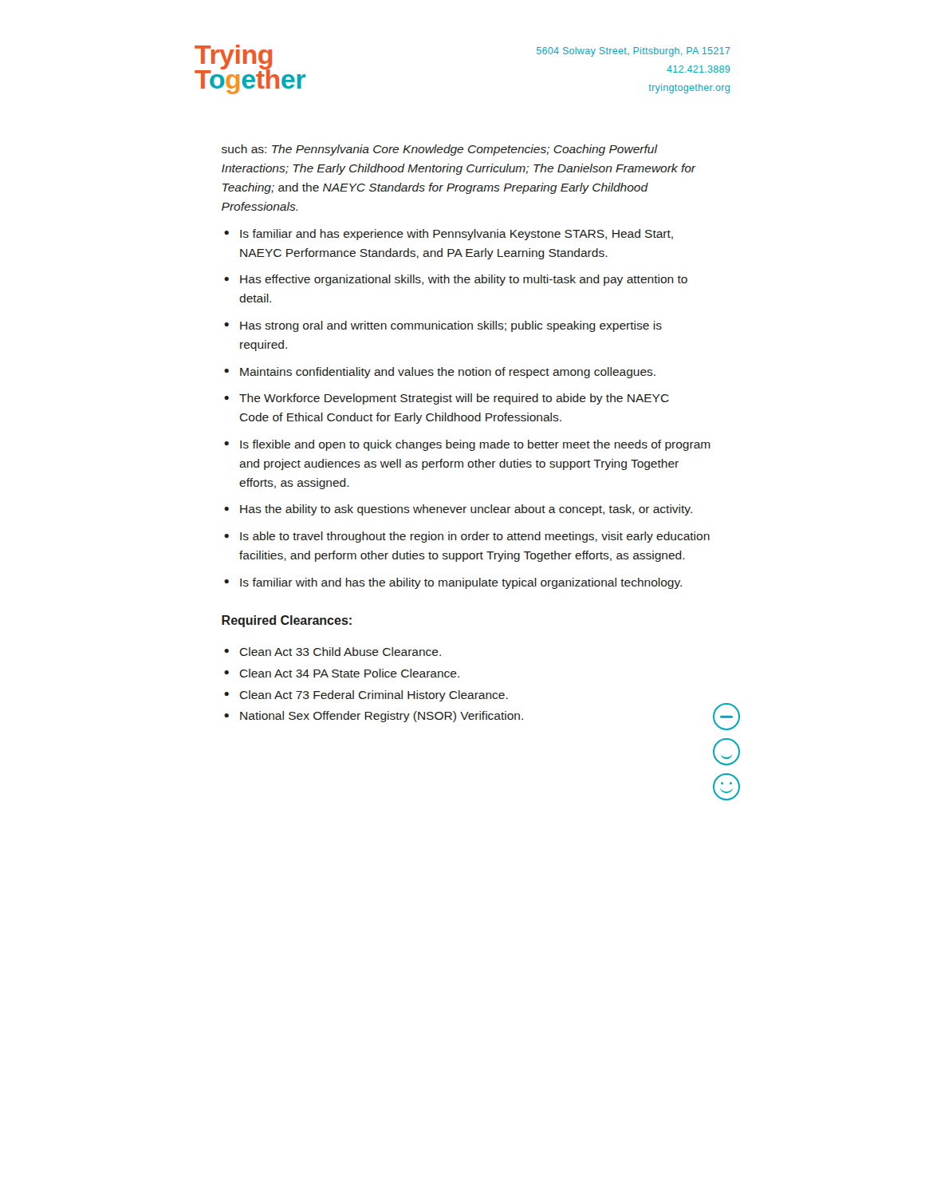Trying Togeth er
5604 Solway Street, Pittsburgh, PA 15217
412.421.3889
tryingtogether.org
such as: The Pennsylvania Core Knowledge Competencies; Coaching Powerful Interactions; The Early Childhood Mentoring Curriculum; The Danielson Framework for Teaching; and the NAEYC Standards for Programs Preparing Early Childhood Professionals.
Is familiar and has experience with Pennsylvania Keystone STARS, Head Start, NAEYC Performance Standards, and PA Early Learning Standards.
Has effective organizational skills, with the ability to multi-task and pay attention to detail.
Has strong oral and written communication skills; public speaking expertise is required.
Maintains confidentiality and values the notion of respect among colleagues.
The Workforce Development Strategist will be required to abide by the NAEYC
Code of Ethical Conduct for Early Childhood Professionals.
Is flexible and open to quick changes being made to better meet the needs of program and project audiences as well as perform other duties to support Trying Together efforts, as assigned.
Has the ability to ask questions whenever unclear about a concept, task, or activity.
Is able to travel throughout the region in order to attend meetings, visit early education facilities, and perform other duties to support Trying Together efforts, as assigned.
Is familiar with and has the ability to manipulate typical organizational technology.
Required Clearances:
Clean Act 33 Child Abuse Clearance.
Clean Act 34 PA State Police Clearance.
Clean Act 73 Federal Criminal History Clearance.
National Sex Offender Registry (NSOR) Verification.